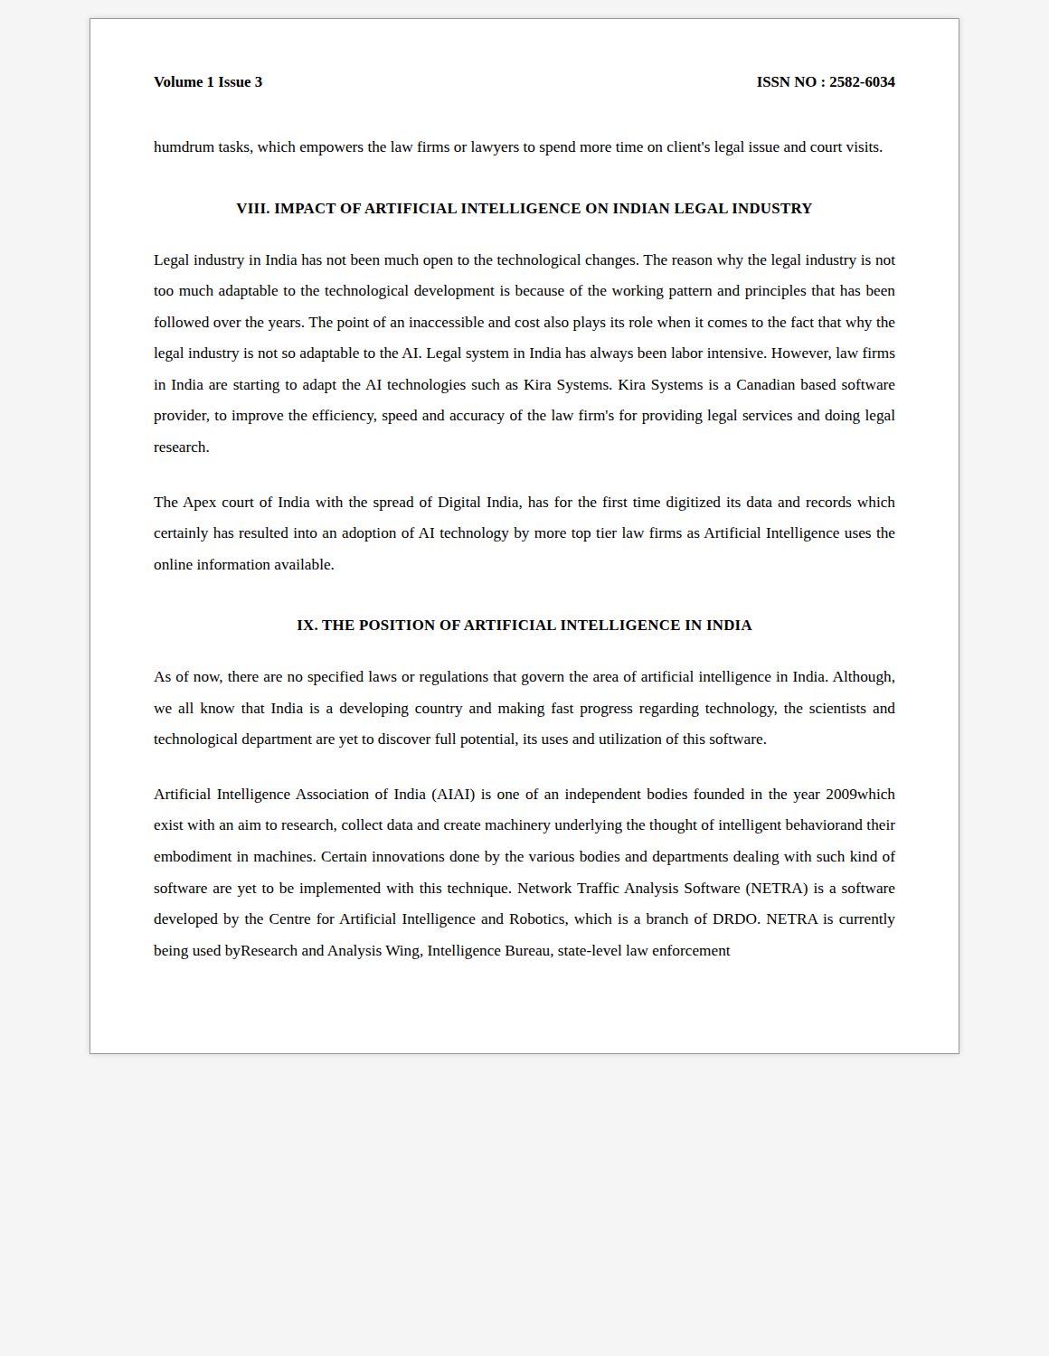Volume 1 Issue 3 ISSN NO : 2582-6034
humdrum tasks, which empowers the law firms or lawyers to spend more time on client's legal issue and court visits.
VIII. IMPACT OF ARTIFICIAL INTELLIGENCE ON INDIAN LEGAL INDUSTRY
Legal industry in India has not been much open to the technological changes. The reason why the legal industry is not too much adaptable to the technological development is because of the working pattern and principles that has been followed over the years. The point of an inaccessible and cost also plays its role when it comes to the fact that why the legal industry is not so adaptable to the AI. Legal system in India has always been labor intensive. However, law firms in India are starting to adapt the AI technologies such as Kira Systems. Kira Systems is a Canadian based software provider, to improve the efficiency, speed and accuracy of the law firm's for providing legal services and doing legal research.
The Apex court of India with the spread of Digital India, has for the first time digitized its data and records which certainly has resulted into an adoption of AI technology by more top tier law firms as Artificial Intelligence uses the online information available.
IX. THE POSITION OF ARTIFICIAL INTELLIGENCE IN INDIA
As of now, there are no specified laws or regulations that govern the area of artificial intelligence in India. Although, we all know that India is a developing country and making fast progress regarding technology, the scientists and technological department are yet to discover full potential, its uses and utilization of this software.
Artificial Intelligence Association of India (AIAI) is one of an independent bodies founded in the year 2009which exist with an aim to research, collect data and create machinery underlying the thought of intelligent behaviorand their embodiment in machines. Certain innovations done by the various bodies and departments dealing with such kind of software are yet to be implemented with this technique. Network Traffic Analysis Software (NETRA) is a software developed by the Centre for Artificial Intelligence and Robotics, which is a branch of DRDO. NETRA is currently being used byResearch and Analysis Wing, Intelligence Bureau, state-level law enforcement